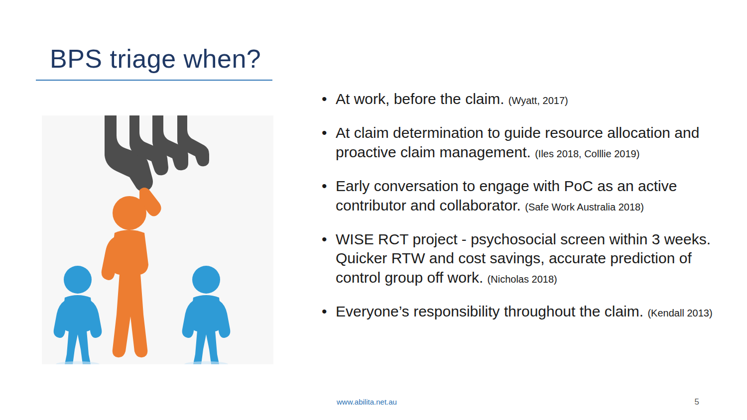BPS triage when?
At work, before the claim. (Wyatt, 2017)
At claim determination to guide resource allocation and proactive claim management. (Iles 2018, Colllie 2019)
Early conversation to engage with PoC as an active contributor and collaborator. (Safe Work Australia 2018)
WISE RCT project - psychosocial screen within 3 weeks. Quicker RTW and cost savings, accurate prediction of control group off work. (Nicholas 2018)
Everyone’s responsibility throughout the claim. (Kendall 2013)
www.abilita.net.au
5